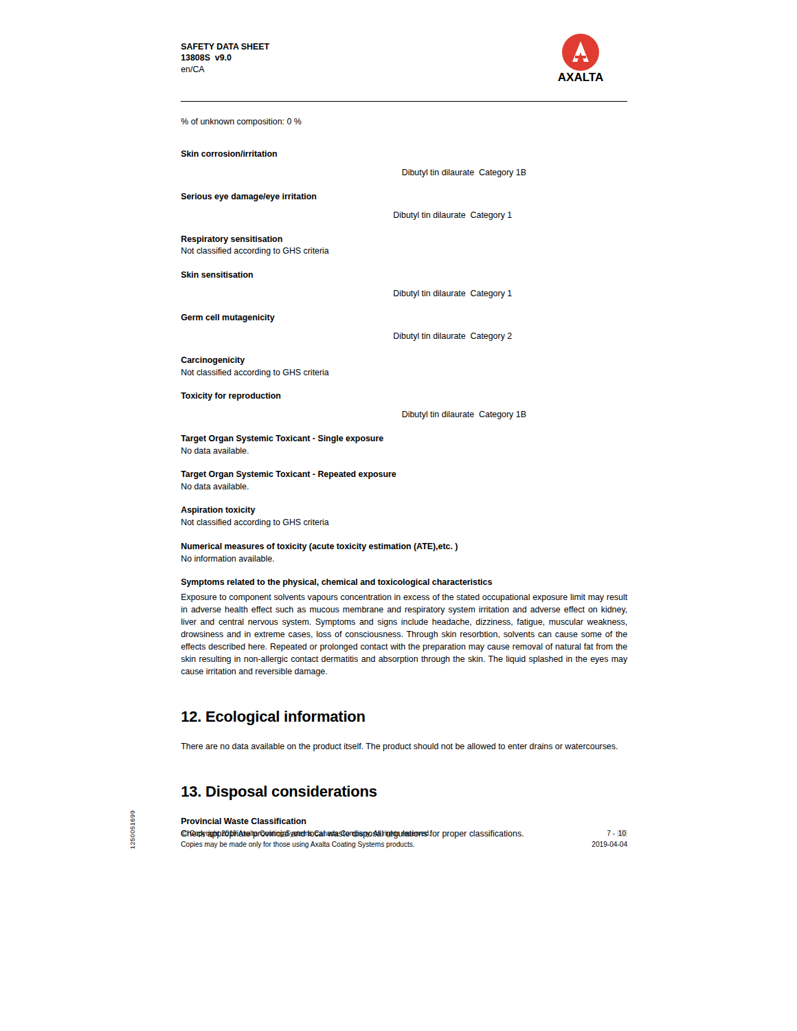SAFETY DATA SHEET
13808S v9.0
en/CA
AXALTA
% of unknown composition: 0 %
Skin corrosion/irritation
Dibutyl tin dilaurate Category 1B
Serious eye damage/eye irritation
Dibutyl tin dilaurate Category 1
Respiratory sensitisation
Not classified according to GHS criteria
Skin sensitisation
Dibutyl tin dilaurate Category 1
Germ cell mutagenicity
Dibutyl tin dilaurate Category 2
Carcinogenicity
Not classified according to GHS criteria
Toxicity for reproduction
Dibutyl tin dilaurate Category 1B
Target Organ Systemic Toxicant - Single exposure
No data available.
Target Organ Systemic Toxicant - Repeated exposure
No data available.
Aspiration toxicity
Not classified according to GHS criteria
Numerical measures of toxicity (acute toxicity estimation (ATE),etc. )
No information available.
Symptoms related to the physical, chemical and toxicological characteristics
Exposure to component solvents vapours concentration in excess of the stated occupational exposure limit may result in adverse health effect such as mucous membrane and respiratory system irritation and adverse effect on kidney, liver and central nervous system. Symptoms and signs include headache, dizziness, fatigue, muscular weakness, drowsiness and in extreme cases, loss of consciousness. Through skin resorbtion, solvents can cause some of the effects described here. Repeated or prolonged contact with the preparation may cause removal of natural fat from the skin resulting in non-allergic contact dermatitis and absorption through the skin. The liquid splashed in the eyes may cause irritation and reversible damage.
12. Ecological information
There are no data available on the product itself. The product should not be allowed to enter drains or watercourses.
13. Disposal considerations
Provincial Waste Classification
Check appropriate provincial and local waste disposal regulations for proper classifications.
Ⓒ Copyright 2019 Axalta Coating Systems Canada Company. All rights reserved.
Copies may be made only for those using Axalta Coating Systems products.
7 - 10
2019-04-04
1250051699